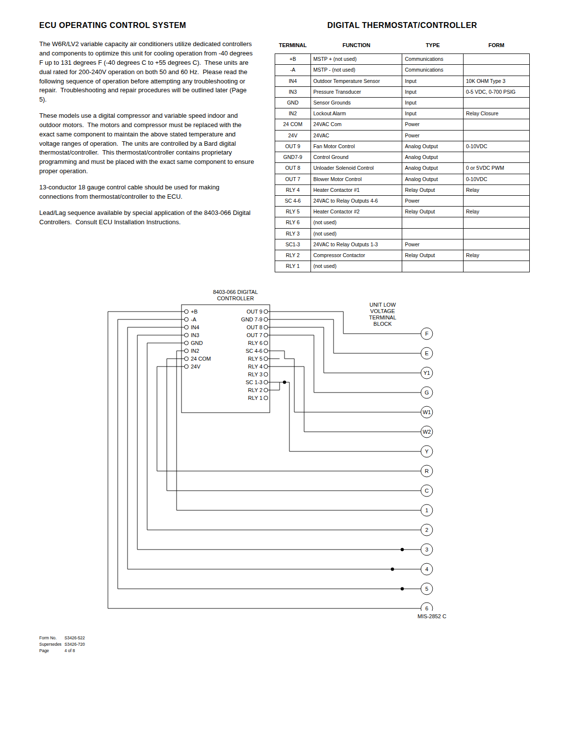ECU Operating Control System
The W6R/LV2 variable capacity air conditioners utilize dedicated controllers and components to optimize this unit for cooling operation from -40 degrees F up to 131 degrees F (-40 degrees C to +55 degrees C). These units are dual rated for 200-240V operation on both 50 and 60 Hz. Please read the following sequence of operation before attempting any troubleshooting or repair. Troubleshooting and repair procedures will be outlined later (Page 5).
These models use a digital compressor and variable speed indoor and outdoor motors. The motors and compressor must be replaced with the exact same component to maintain the above stated temperature and voltage ranges of operation. The units are controlled by a Bard digital thermostat/controller. This thermostat/controller contains proprietary programming and must be placed with the exact same component to ensure proper operation.
13-conductor 18 gauge control cable should be used for making connections from thermostat/controller to the ECU.
Lead/Lag sequence available by special application of the 8403-066 Digital Controllers. Consult ECU Installation Instructions.
Digital Thermostat/Controller
| TERMINAL | FUNCTION | TYPE | FORM |
| --- | --- | --- | --- |
| +B | MSTP + (not used) | Communications | |
| -A | MSTP - (not used) | Communications | |
| IN4 | Outdoor Temperature Sensor | Input | 10K OHM Type 3 |
| IN3 | Pressure Transducer | Input | 0-5 VDC, 0-700 PSIG |
| GND | Sensor Grounds | Input | |
| IN2 | Lockout Alarm | Input | Relay Closure |
| 24 COM | 24VAC Com | Power | |
| 24V | 24VAC | Power | |
| OUT 9 | Fan Motor Control | Analog Output | 0-10VDC |
| GND7-9 | Control Ground | Analog Output | |
| OUT 8 | Unloader Solenoid Control | Analog Output | 0 or 5VDC PWM |
| OUT 7 | Blower Motor Control | Analog Output | 0-10VDC |
| RLY 4 | Heater Contactor #1 | Relay Output | Relay |
| SC 4-6 | 24VAC to Relay Outputs 4-6 | Power | |
| RLY 5 | Heater Contactor #2 | Relay Output | Relay |
| RLY 6 | (not used) | | |
| RLY 3 | (not used) | | |
| SC1-3 | 24VAC to Relay Outputs 1-3 | Power | |
| RLY 2 | Compressor Contactor | Relay Output | Relay |
| RLY 1 | (not used) | | |
8403-066 DIGITAL CONTROLLER UNIT LOW VOLTAGE TERMINAL BLOCK +B -A IN4 IN3 GND IN2 24 COM 24V OUT 9 GND 7-9 OUT 8 OUT 7 RLY 6 SC 4-6 RLY 5 RLY 4 RLY 3 SC 1-3 RLY 2 RLY 1 F E Y1 G W1 W2 Y R C 1 2 3 4 5 6
MIS-2852 C
| Form No. | S3426-522 |
| Supersedes | S3426-720 |
| Page | 4 of 8 |